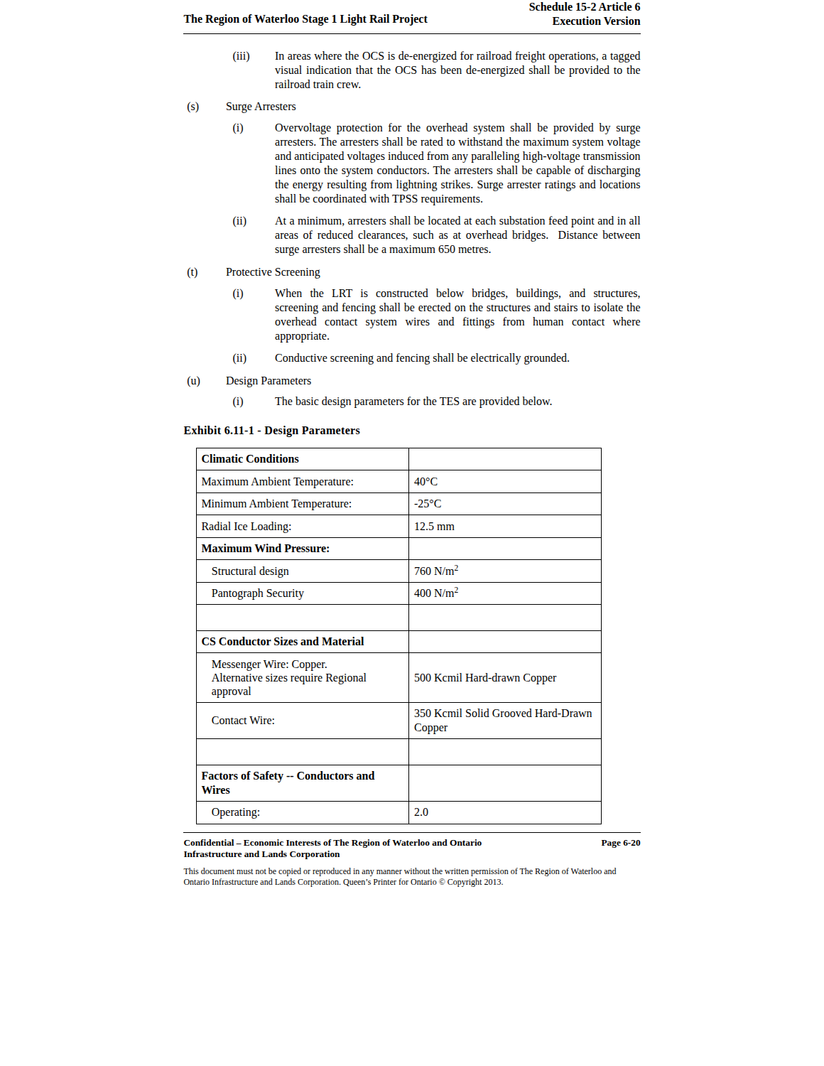The Region of Waterloo Stage 1 Light Rail Project
Schedule 15-2 Article 6
Execution Version
(iii)
In areas where the OCS is de-energized for railroad freight operations, a tagged visual indication that the OCS has been de-energized shall be provided to the railroad train crew.
(s)
Surge Arresters
(i)
Overvoltage protection for the overhead system shall be provided by surge arresters. The arresters shall be rated to withstand the maximum system voltage and anticipated voltages induced from any paralleling high-voltage transmission lines onto the system conductors. The arresters shall be capable of discharging the energy resulting from lightning strikes. Surge arrester ratings and locations shall be coordinated with TPSS requirements.
(ii)
At a minimum, arresters shall be located at each substation feed point and in all areas of reduced clearances, such as at overhead bridges. Distance between surge arresters shall be a maximum 650 metres.
(t)
Protective Screening
(i)
When the LRT is constructed below bridges, buildings, and structures, screening and fencing shall be erected on the structures and stairs to isolate the overhead contact system wires and fittings from human contact where appropriate.
(ii)
Conductive screening and fencing shall be electrically grounded.
(u)
Design Parameters
(i)
The basic design parameters for the TES are provided below.
Exhibit 6.11-1 - Design Parameters
| Climatic Conditions | |
| Maximum Ambient Temperature: | 40°C |
| Minimum Ambient Temperature: | -25°C |
| Radial Ice Loading: | 12.5 mm |
| Maximum Wind Pressure: | |
| Structural design | 760 N/m 2 |
| Pantograph Security | 400 N/m 2 |
| CS Conductor Sizes and Material | |
| Messenger Wire: Copper. Alternative sizes require Regional approval | 500 Kcmil Hard-drawn Copper |
| Contact Wire: | 350 Kcmil Solid Grooved Hard-Drawn Copper |
| Factors of Safety -- Conductors and Wires | |
| Operating: | 2.0 |
Confidential – Economic Interests of The Region of Waterloo and Ontario Infrastructure and Lands Corporation
Page 6-20
This document must not be copied or reproduced in any manner without the written permission of The Region of Waterloo and Ontario Infrastructure and Lands Corporation. Queen’s Printer for Ontario © Copyright 2013.